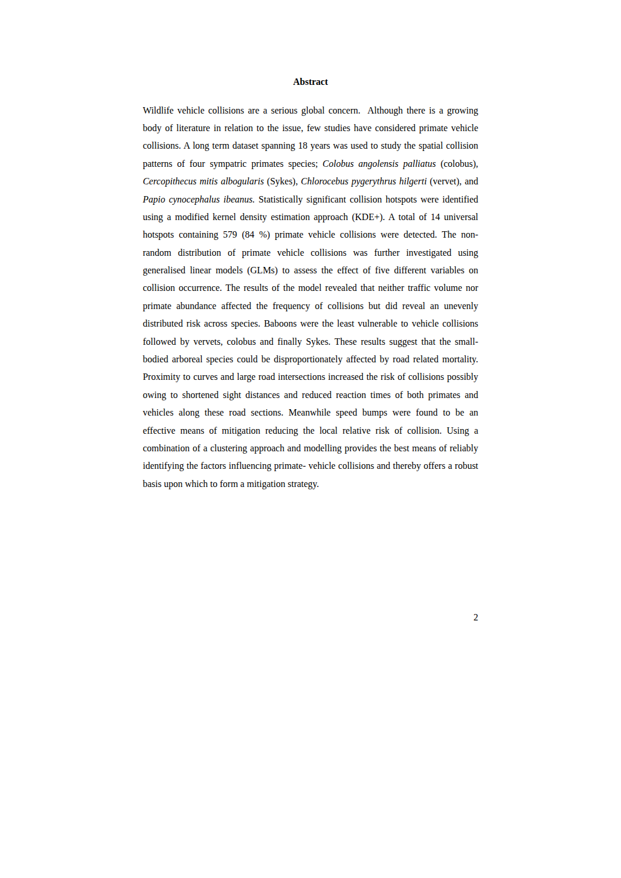Abstract
Wildlife vehicle collisions are a serious global concern. Although there is a growing body of literature in relation to the issue, few studies have considered primate vehicle collisions. A long term dataset spanning 18 years was used to study the spatial collision patterns of four sympatric primates species; Colobus angolensis palliatus (colobus), Cercopithecus mitis albogularis (Sykes), Chlorocebus pygerythrus hilgerti (vervet), and Papio cynocephalus ibeanus. Statistically significant collision hotspots were identified using a modified kernel density estimation approach (KDE+). A total of 14 universal hotspots containing 579 (84 %) primate vehicle collisions were detected. The non-random distribution of primate vehicle collisions was further investigated using generalised linear models (GLMs) to assess the effect of five different variables on collision occurrence. The results of the model revealed that neither traffic volume nor primate abundance affected the frequency of collisions but did reveal an unevenly distributed risk across species. Baboons were the least vulnerable to vehicle collisions followed by vervets, colobus and finally Sykes. These results suggest that the small-bodied arboreal species could be disproportionately affected by road related mortality. Proximity to curves and large road intersections increased the risk of collisions possibly owing to shortened sight distances and reduced reaction times of both primates and vehicles along these road sections. Meanwhile speed bumps were found to be an effective means of mitigation reducing the local relative risk of collision. Using a combination of a clustering approach and modelling provides the best means of reliably identifying the factors influencing primate- vehicle collisions and thereby offers a robust basis upon which to form a mitigation strategy.
2